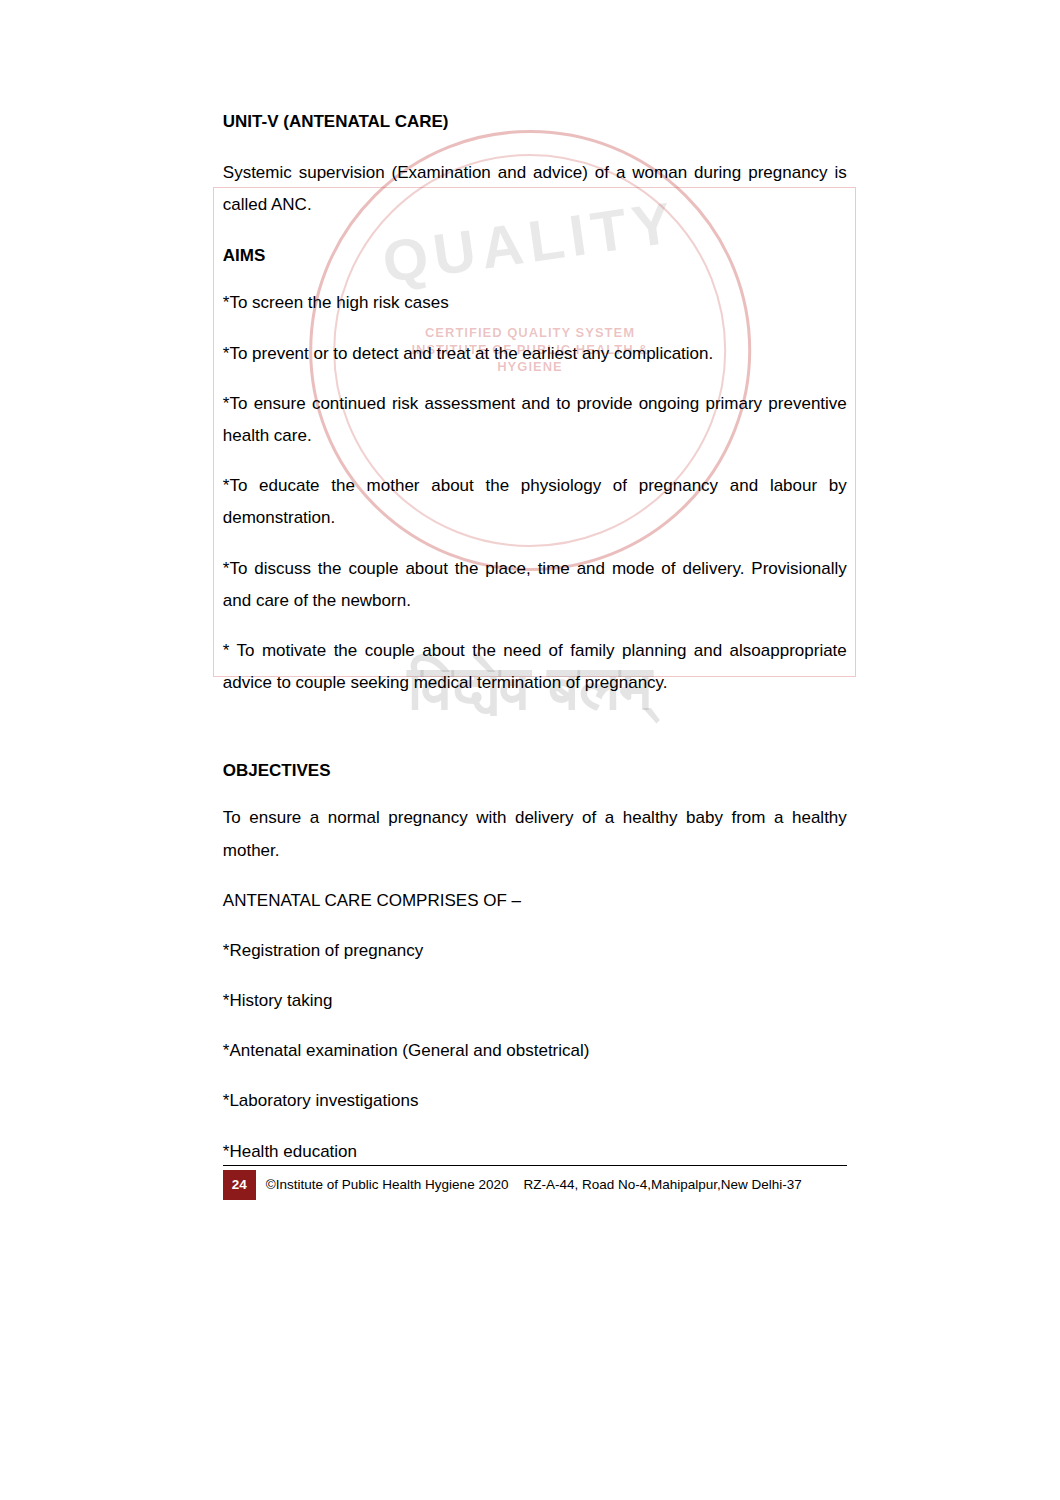QUALITY
CERTIFIED QUALITY SYSTEM
INSTITUTE OF PUBLIC HEALTH & HYGIENE
विद्येव बलम्
UNIT-V (ANTENATAL CARE)
Systemic supervision (Examination and advice) of a woman during pregnancy is called ANC.
AIMS
*To screen the high risk cases
*To prevent or to detect and treat at the earliest any complication.
*To ensure continued risk assessment and to provide ongoing primary preventive health care.
*To educate the mother about the physiology of pregnancy and labour by demonstration.
*To discuss the couple about the place, time and mode of delivery. Provisionally and care of the newborn.
* To motivate the couple about the need of family planning and alsoappropriate advice to couple seeking medical termination of pregnancy.
OBJECTIVES
To ensure a normal pregnancy with delivery of a healthy baby from a healthy mother.
ANTENATAL CARE COMPRISES OF –
*Registration of pregnancy
*History taking
*Antenatal examination (General and obstetrical)
*Laboratory investigations
*Health education
24 ©Institute of Public Health Hygiene 2020 RZ-A-44, Road No-4,Mahipalpur,New Delhi-37